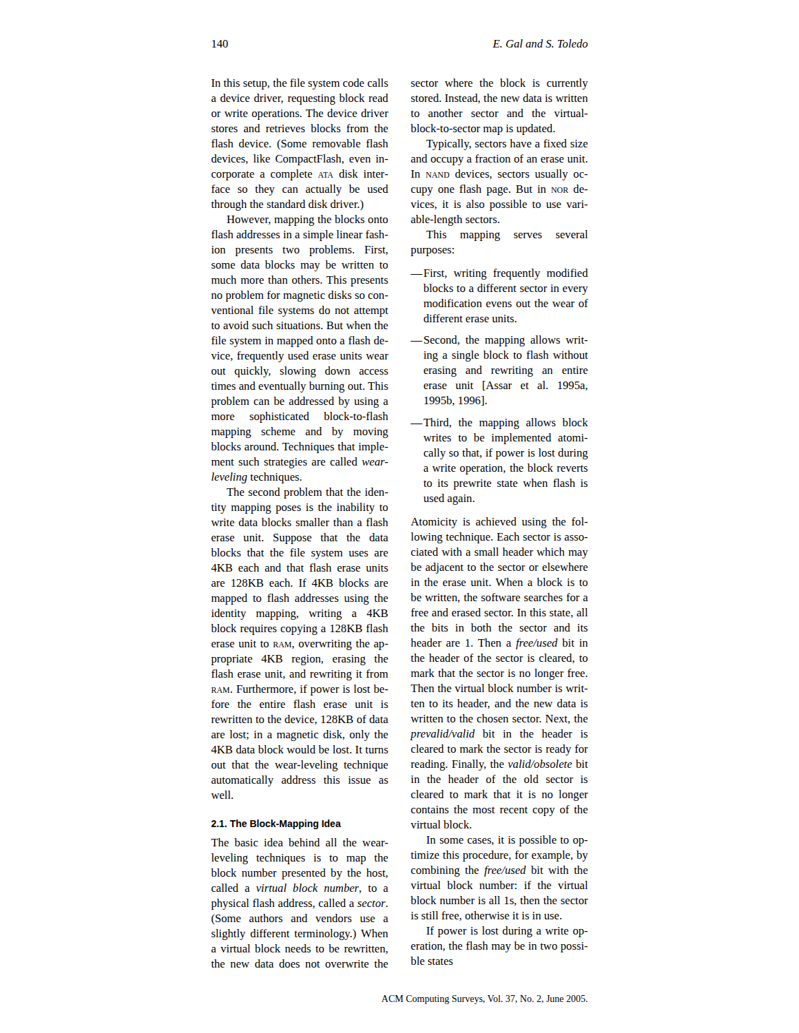140 E. Gal and S. Toledo
In this setup, the file system code calls a device driver, requesting block read or write operations. The device driver stores and retrieves blocks from the flash device. (Some removable flash devices, like CompactFlash, even incorporate a complete ata disk interface so they can actually be used through the standard disk driver.)
However, mapping the blocks onto flash addresses in a simple linear fashion presents two problems. First, some data blocks may be written to much more than others. This presents no problem for magnetic disks so conventional file systems do not attempt to avoid such situations. But when the file system in mapped onto a flash device, frequently used erase units wear out quickly, slowing down access times and eventually burning out. This problem can be addressed by using a more sophisticated block-to-flash mapping scheme and by moving blocks around. Techniques that implement such strategies are called wear-leveling techniques.
The second problem that the identity mapping poses is the inability to write data blocks smaller than a flash erase unit. Suppose that the data blocks that the file system uses are 4KB each and that flash erase units are 128KB each. If 4KB blocks are mapped to flash addresses using the identity mapping, writing a 4KB block requires copying a 128KB flash erase unit to ram, overwriting the appropriate 4KB region, erasing the flash erase unit, and rewriting it from ram. Furthermore, if power is lost before the entire flash erase unit is rewritten to the device, 128KB of data are lost; in a magnetic disk, only the 4KB data block would be lost. It turns out that the wear-leveling technique automatically address this issue as well.
2.1. The Block-Mapping Idea
The basic idea behind all the wear-leveling techniques is to map the block number presented by the host, called a virtual block number, to a physical flash address, called a sector. (Some authors and vendors use a slightly different terminology.) When a virtual block needs to be rewritten, the new data does not overwrite the sector where the block is currently stored. Instead, the new data is written to another sector and the virtual-block-to-sector map is updated.
Typically, sectors have a fixed size and occupy a fraction of an erase unit. In nand devices, sectors usually occupy one flash page. But in nor devices, it is also possible to use variable-length sectors.
This mapping serves several purposes:
First, writing frequently modified blocks to a different sector in every modification evens out the wear of different erase units.
Second, the mapping allows writing a single block to flash without erasing and rewriting an entire erase unit [Assar et al. 1995a, 1995b, 1996].
Third, the mapping allows block writes to be implemented atomically so that, if power is lost during a write operation, the block reverts to its prewrite state when flash is used again.
Atomicity is achieved using the following technique. Each sector is associated with a small header which may be adjacent to the sector or elsewhere in the erase unit. When a block is to be written, the software searches for a free and erased sector. In this state, all the bits in both the sector and its header are 1. Then a free/used bit in the header of the sector is cleared, to mark that the sector is no longer free. Then the virtual block number is written to its header, and the new data is written to the chosen sector. Next, the prevalid/valid bit in the header is cleared to mark the sector is ready for reading. Finally, the valid/obsolete bit in the header of the old sector is cleared to mark that it is no longer contains the most recent copy of the virtual block.
In some cases, it is possible to optimize this procedure, for example, by combining the free/used bit with the virtual block number: if the virtual block number is all 1s, then the sector is still free, otherwise it is in use.
If power is lost during a write operation, the flash may be in two possible states
ACM Computing Surveys, Vol. 37, No. 2, June 2005.